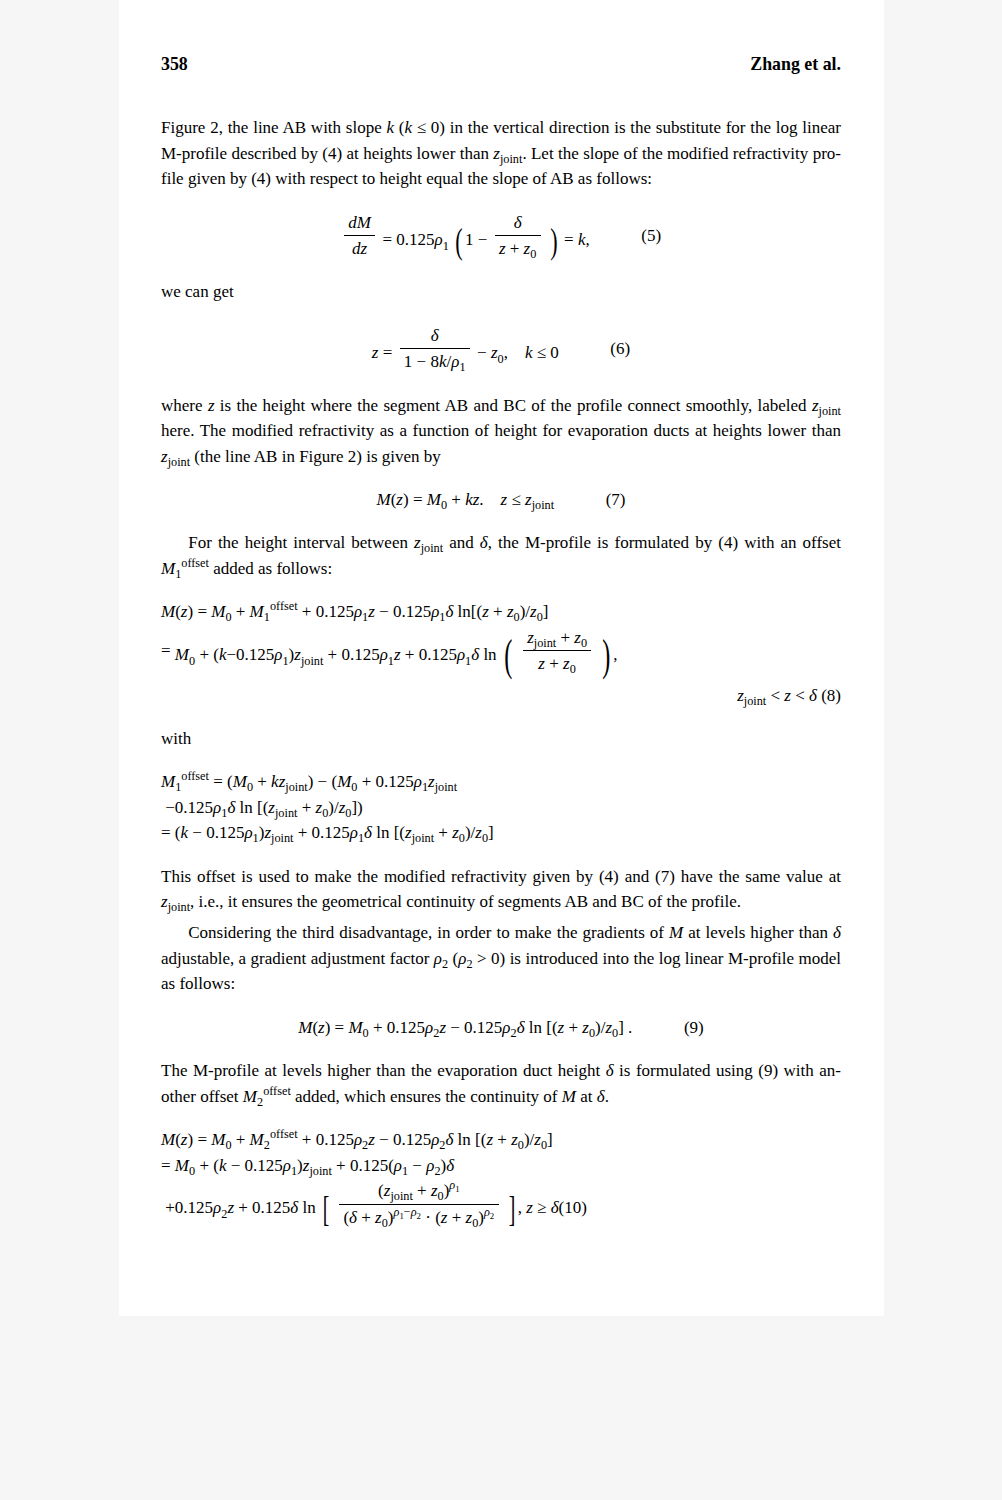358 Zhang et al.
Figure 2, the line AB with slope k (k ≤ 0) in the vertical direction is the substitute for the log linear M-profile described by (4) at heights lower than zjoint. Let the slope of the modified refractivity profile given by (4) with respect to height equal the slope of AB as follows:
dM dz = 0.125ρ1 (1 − δz + z0 ) = k, (5)
we can get
z = δ 1 − 8k/ρ1 − z0, k ≤ 0 (6)
where z is the height where the segment AB and BC of the profile connect smoothly, labeled zjoint here. The modified refractivity as a function of height for evaporation ducts at heights lower than zjoint (the line AB in Figure 2) is given by
M(z) = M0 + kz. z ≤ zjoint (7)
For the height interval between zjoint and δ, the M-profile is formulated by (4) with an offset M1offset added as follows:
M(z) = M0 + M1offset + 0.125ρ1z − 0.125ρ1δ ln[(z + z0)/z0]
= M0 + (k−0.125ρ1)zjoint + 0.125ρ1z + 0.125ρ1δ ln ( zjoint + z0 z + z0 ),
zjoint < z < δ (8)
with
M1offset = (M0 + kzjoint) − (M0 + 0.125ρ1zjoint
−0.125ρ1δ ln [(zjoint + z0)/z0])
= (k − 0.125ρ1)zjoint + 0.125ρ1δ ln [(zjoint + z0)/z0]
This offset is used to make the modified refractivity given by (4) and (7) have the same value at zjoint, i.e., it ensures the geometrical continuity of segments AB and BC of the profile.
Considering the third disadvantage, in order to make the gradients of M at levels higher than δ adjustable, a gradient adjustment factor ρ2 (ρ2 > 0) is introduced into the log linear M-profile model as follows:
M(z) = M0 + 0.125ρ2z − 0.125ρ2δ ln [(z + z0)/z0] . (9)
The M-profile at levels higher than the evaporation duct height δ is formulated using (9) with another offset M2offset added, which ensures the continuity of M at δ.
M(z) = M0 + M2offset + 0.125ρ2z − 0.125ρ2δ ln [(z + z0)/z0]
= M0 + (k − 0.125ρ1)zjoint + 0.125(ρ1 − ρ2)δ
+0.125ρ2z + 0.125δ ln [ (zjoint + z0)ρ1(δ + z0)ρ1−ρ2 · (z + z0)ρ2 ], z ≥ δ(10)